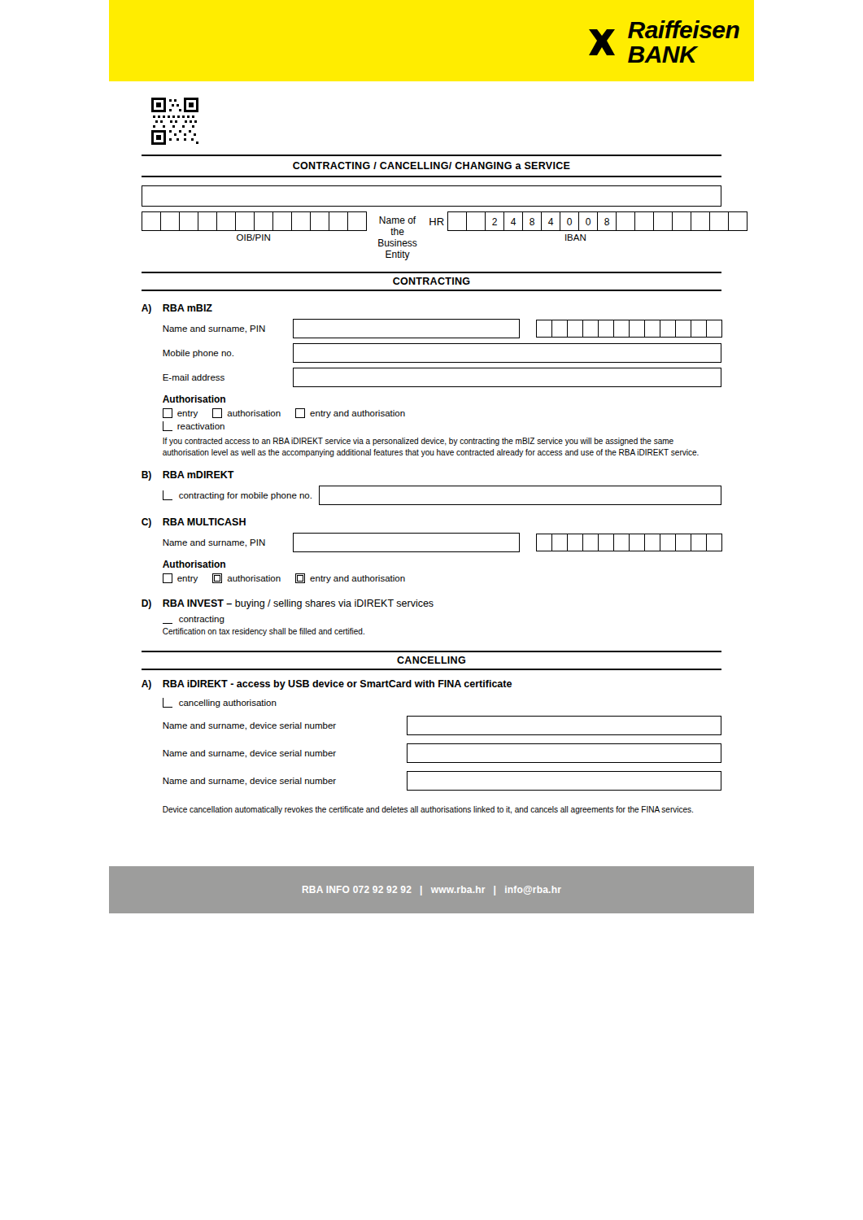Raiffeisen
BANK
CONTRACTING / CANCELLING/ CHANGING a SERVICE
OIB/PIN
Name of the Business Entity
HR
2
4
8
4
0
0
8
IBAN
CONTRACTING
A)
RBA mBIZ
Name and surname, PIN
Mobile phone no.
E-mail address
Authorisation
entry authorisation entry and authorisation
reactivation
If you contracted access to an RBA iDIREKT service via a personalized device, by contracting the mBIZ service you will be assigned the same authorisation level as well as the accompanying additional features that you have contracted already for access and use of the RBA iDIREKT service.
B)
RBA mDIREKT
contracting for mobile phone no.
C)
RBA MULTICASH
Name and surname, PIN
Authorisation
entry authorisation entry and authorisation
D)
RBA INVEST – buying / selling shares via iDIREKT services
contracting
Certification on tax residency shall be filled and certified.
CANCELLING
A)
RBA iDIREKT - access by USB device or SmartCard with FINA certificate
cancelling authorisation
Name and surname, device serial number
Name and surname, device serial number
Name and surname, device serial number
Device cancellation automatically revokes the certificate and deletes all authorisations linked to it, and cancels all agreements for the FINA services.
RBA INFO 072 92 92 92 | www.rba.hr | info@rba.hr